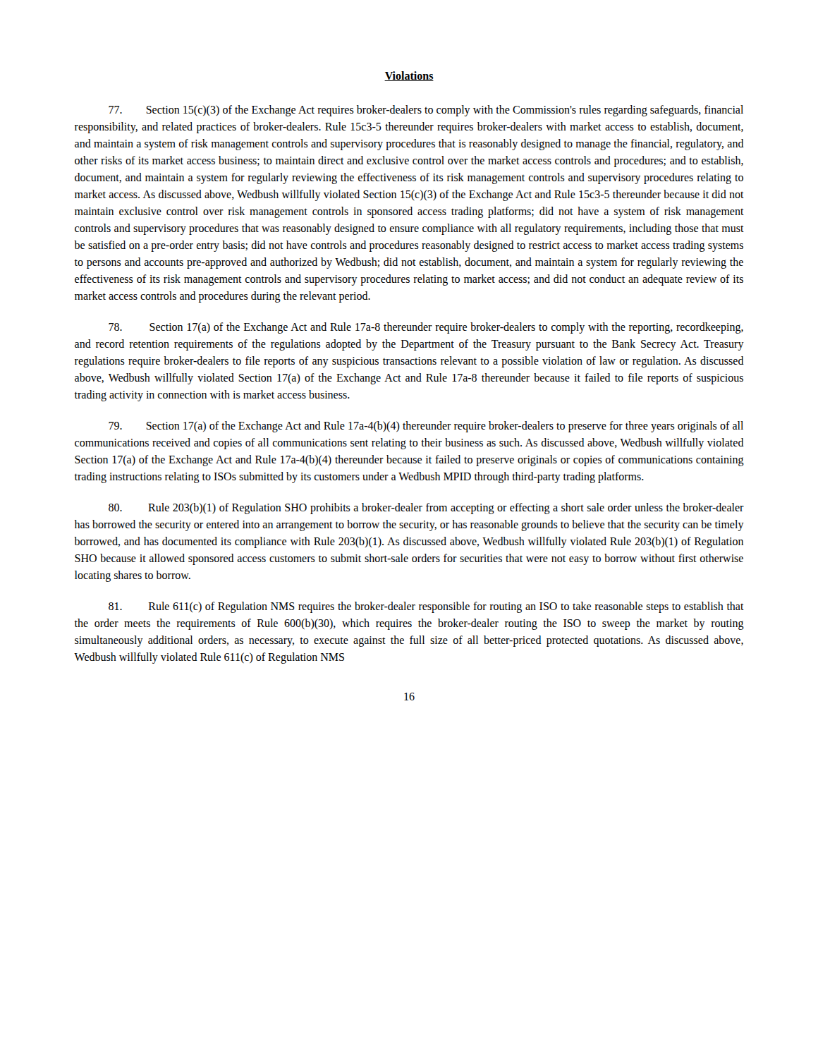Violations
77. Section 15(c)(3) of the Exchange Act requires broker-dealers to comply with the Commission's rules regarding safeguards, financial responsibility, and related practices of broker-dealers. Rule 15c3-5 thereunder requires broker-dealers with market access to establish, document, and maintain a system of risk management controls and supervisory procedures that is reasonably designed to manage the financial, regulatory, and other risks of its market access business; to maintain direct and exclusive control over the market access controls and procedures; and to establish, document, and maintain a system for regularly reviewing the effectiveness of its risk management controls and supervisory procedures relating to market access. As discussed above, Wedbush willfully violated Section 15(c)(3) of the Exchange Act and Rule 15c3-5 thereunder because it did not maintain exclusive control over risk management controls in sponsored access trading platforms; did not have a system of risk management controls and supervisory procedures that was reasonably designed to ensure compliance with all regulatory requirements, including those that must be satisfied on a pre-order entry basis; did not have controls and procedures reasonably designed to restrict access to market access trading systems to persons and accounts pre-approved and authorized by Wedbush; did not establish, document, and maintain a system for regularly reviewing the effectiveness of its risk management controls and supervisory procedures relating to market access; and did not conduct an adequate review of its market access controls and procedures during the relevant period.
78. Section 17(a) of the Exchange Act and Rule 17a-8 thereunder require broker-dealers to comply with the reporting, recordkeeping, and record retention requirements of the regulations adopted by the Department of the Treasury pursuant to the Bank Secrecy Act. Treasury regulations require broker-dealers to file reports of any suspicious transactions relevant to a possible violation of law or regulation. As discussed above, Wedbush willfully violated Section 17(a) of the Exchange Act and Rule 17a-8 thereunder because it failed to file reports of suspicious trading activity in connection with is market access business.
79. Section 17(a) of the Exchange Act and Rule 17a-4(b)(4) thereunder require broker-dealers to preserve for three years originals of all communications received and copies of all communications sent relating to their business as such. As discussed above, Wedbush willfully violated Section 17(a) of the Exchange Act and Rule 17a-4(b)(4) thereunder because it failed to preserve originals or copies of communications containing trading instructions relating to ISOs submitted by its customers under a Wedbush MPID through third-party trading platforms.
80. Rule 203(b)(1) of Regulation SHO prohibits a broker-dealer from accepting or effecting a short sale order unless the broker-dealer has borrowed the security or entered into an arrangement to borrow the security, or has reasonable grounds to believe that the security can be timely borrowed, and has documented its compliance with Rule 203(b)(1). As discussed above, Wedbush willfully violated Rule 203(b)(1) of Regulation SHO because it allowed sponsored access customers to submit short-sale orders for securities that were not easy to borrow without first otherwise locating shares to borrow.
81. Rule 611(c) of Regulation NMS requires the broker-dealer responsible for routing an ISO to take reasonable steps to establish that the order meets the requirements of Rule 600(b)(30), which requires the broker-dealer routing the ISO to sweep the market by routing simultaneously additional orders, as necessary, to execute against the full size of all better-priced protected quotations. As discussed above, Wedbush willfully violated Rule 611(c) of Regulation NMS
16